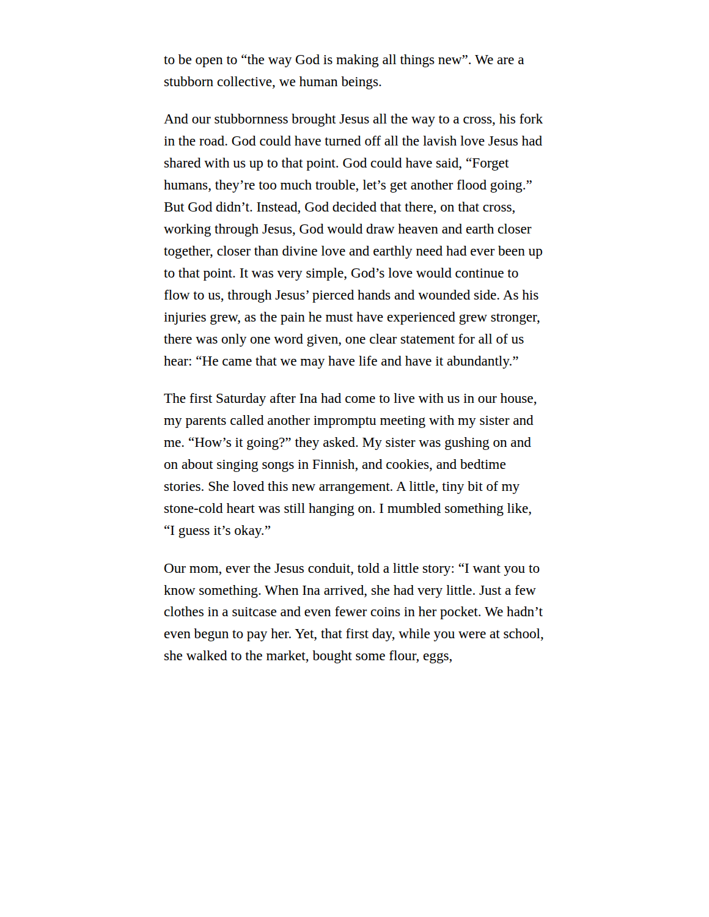to be open to “the way God is making all things new”. We are a stubborn collective, we human beings.
And our stubbornness brought Jesus all the way to a cross, his fork in the road. God could have turned off all the lavish love Jesus had shared with us up to that point. God could have said, “Forget humans, they’re too much trouble, let’s get another flood going.” But God didn’t. Instead, God decided that there, on that cross, working through Jesus, God would draw heaven and earth closer together, closer than divine love and earthly need had ever been up to that point. It was very simple, God’s love would continue to flow to us, through Jesus’ pierced hands and wounded side. As his injuries grew, as the pain he must have experienced grew stronger, there was only one word given, one clear statement for all of us hear: “He came that we may have life and have it abundantly.”
The first Saturday after Ina had come to live with us in our house, my parents called another impromptu meeting with my sister and me. “How’s it going?” they asked. My sister was gushing on and on about singing songs in Finnish, and cookies, and bedtime stories. She loved this new arrangement. A little, tiny bit of my stone-cold heart was still hanging on. I mumbled something like, “I guess it’s okay.”
Our mom, ever the Jesus conduit, told a little story: “I want you to know something. When Ina arrived, she had very little. Just a few clothes in a suitcase and even fewer coins in her pocket. We hadn’t even begun to pay her. Yet, that first day, while you were at school, she walked to the market, bought some flour, eggs,